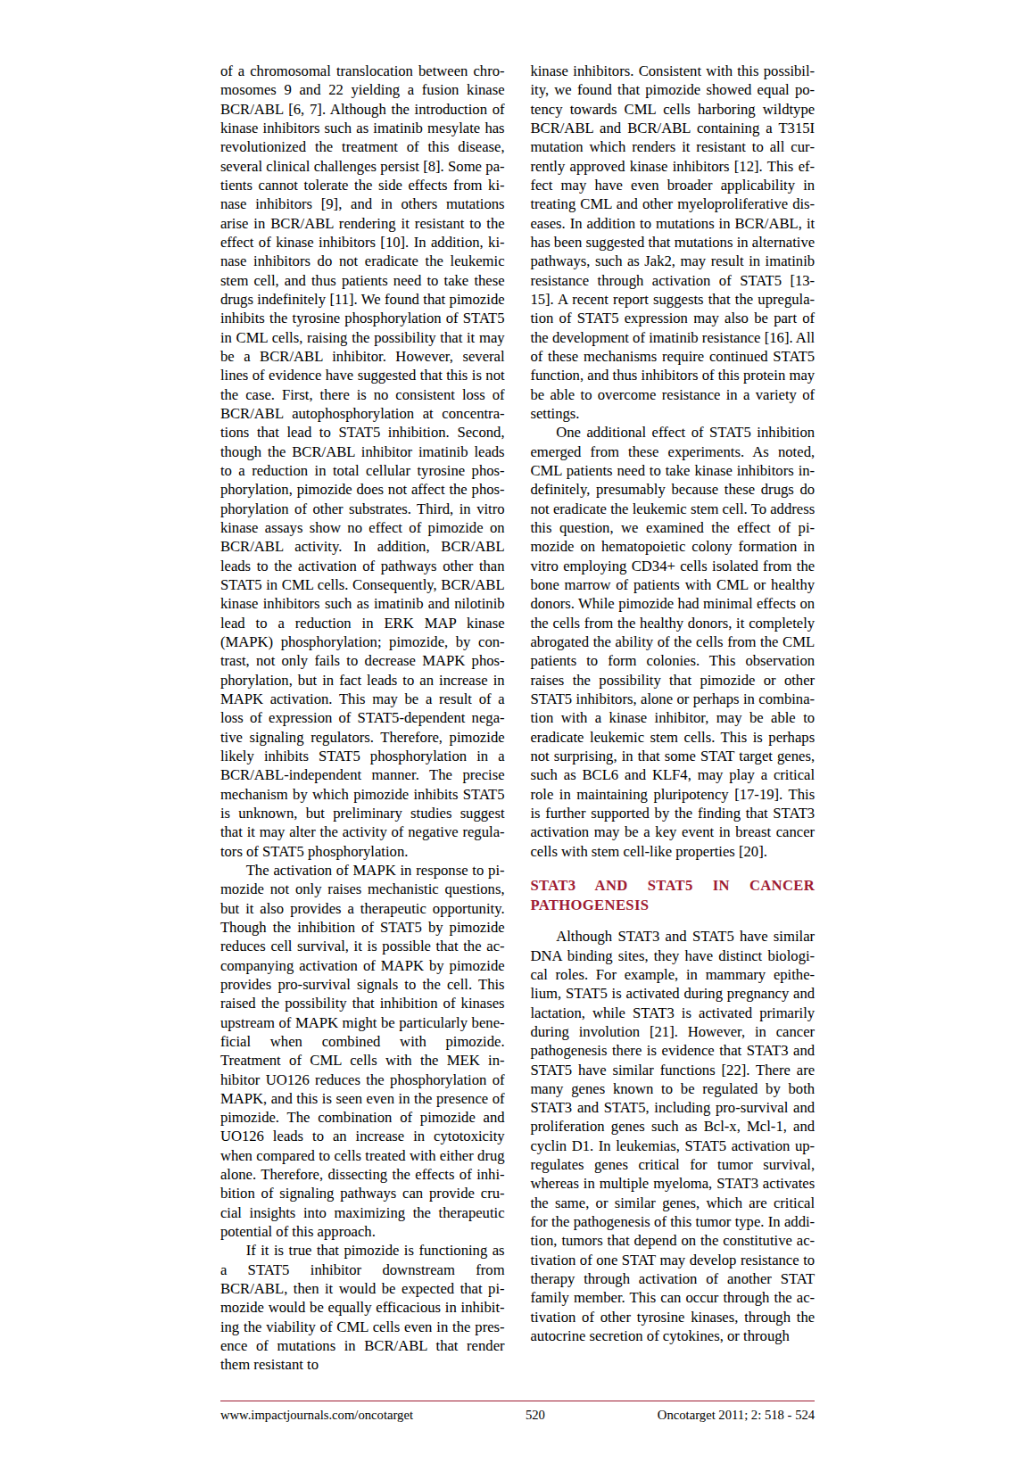of a chromosomal translocation between chromosomes 9 and 22 yielding a fusion kinase BCR/ABL [6, 7]. Although the introduction of kinase inhibitors such as imatinib mesylate has revolutionized the treatment of this disease, several clinical challenges persist [8]. Some patients cannot tolerate the side effects from kinase inhibitors [9], and in others mutations arise in BCR/ABL rendering it resistant to the effect of kinase inhibitors [10]. In addition, kinase inhibitors do not eradicate the leukemic stem cell, and thus patients need to take these drugs indefinitely [11]. We found that pimozide inhibits the tyrosine phosphorylation of STAT5 in CML cells, raising the possibility that it may be a BCR/ABL inhibitor. However, several lines of evidence have suggested that this is not the case. First, there is no consistent loss of BCR/ABL autophosphorylation at concentrations that lead to STAT5 inhibition. Second, though the BCR/ABL inhibitor imatinib leads to a reduction in total cellular tyrosine phosphorylation, pimozide does not affect the phosphorylation of other substrates. Third, in vitro kinase assays show no effect of pimozide on BCR/ABL activity. In addition, BCR/ABL leads to the activation of pathways other than STAT5 in CML cells. Consequently, BCR/ABL kinase inhibitors such as imatinib and nilotinib lead to a reduction in ERK MAP kinase (MAPK) phosphorylation; pimozide, by contrast, not only fails to decrease MAPK phosphorylation, but in fact leads to an increase in MAPK activation. This may be a result of a loss of expression of STAT5-dependent negative signaling regulators. Therefore, pimozide likely inhibits STAT5 phosphorylation in a BCR/ABL-independent manner. The precise mechanism by which pimozide inhibits STAT5 is unknown, but preliminary studies suggest that it may alter the activity of negative regulators of STAT5 phosphorylation.
The activation of MAPK in response to pimozide not only raises mechanistic questions, but it also provides a therapeutic opportunity. Though the inhibition of STAT5 by pimozide reduces cell survival, it is possible that the accompanying activation of MAPK by pimozide provides pro-survival signals to the cell. This raised the possibility that inhibition of kinases upstream of MAPK might be particularly beneficial when combined with pimozide. Treatment of CML cells with the MEK inhibitor UO126 reduces the phosphorylation of MAPK, and this is seen even in the presence of pimozide. The combination of pimozide and UO126 leads to an increase in cytotoxicity when compared to cells treated with either drug alone. Therefore, dissecting the effects of inhibition of signaling pathways can provide crucial insights into maximizing the therapeutic potential of this approach.
If it is true that pimozide is functioning as a STAT5 inhibitor downstream from BCR/ABL, then it would be expected that pimozide would be equally efficacious in inhibiting the viability of CML cells even in the presence of mutations in BCR/ABL that render them resistant to
kinase inhibitors. Consistent with this possibility, we found that pimozide showed equal potency towards CML cells harboring wildtype BCR/ABL and BCR/ABL containing a T315I mutation which renders it resistant to all currently approved kinase inhibitors [12]. This effect may have even broader applicability in treating CML and other myeloproliferative diseases. In addition to mutations in BCR/ABL, it has been suggested that mutations in alternative pathways, such as Jak2, may result in imatinib resistance through activation of STAT5 [13-15]. A recent report suggests that the upregulation of STAT5 expression may also be part of the development of imatinib resistance [16]. All of these mechanisms require continued STAT5 function, and thus inhibitors of this protein may be able to overcome resistance in a variety of settings.
One additional effect of STAT5 inhibition emerged from these experiments. As noted, CML patients need to take kinase inhibitors indefinitely, presumably because these drugs do not eradicate the leukemic stem cell. To address this question, we examined the effect of pimozide on hematopoietic colony formation in vitro employing CD34+ cells isolated from the bone marrow of patients with CML or healthy donors. While pimozide had minimal effects on the cells from the healthy donors, it completely abrogated the ability of the cells from the CML patients to form colonies. This observation raises the possibility that pimozide or other STAT5 inhibitors, alone or perhaps in combination with a kinase inhibitor, may be able to eradicate leukemic stem cells. This is perhaps not surprising, in that some STAT target genes, such as BCL6 and KLF4, may play a critical role in maintaining pluripotency [17-19]. This is further supported by the finding that STAT3 activation may be a key event in breast cancer cells with stem cell-like properties [20].
STAT3 AND STAT5 IN CANCER PATHOGENESIS
Although STAT3 and STAT5 have similar DNA binding sites, they have distinct biological roles. For example, in mammary epithelium, STAT5 is activated during pregnancy and lactation, while STAT3 is activated primarily during involution [21]. However, in cancer pathogenesis there is evidence that STAT3 and STAT5 have similar functions [22]. There are many genes known to be regulated by both STAT3 and STAT5, including pro-survival and proliferation genes such as Bcl-x, Mcl-1, and cyclin D1. In leukemias, STAT5 activation upregulates genes critical for tumor survival, whereas in multiple myeloma, STAT3 activates the same, or similar genes, which are critical for the pathogenesis of this tumor type. In addition, tumors that depend on the constitutive activation of one STAT may develop resistance to therapy through activation of another STAT family member. This can occur through the activation of other tyrosine kinases, through the autocrine secretion of cytokines, or through
www.impactjournals.com/oncotarget
520
Oncotarget 2011; 2: 518 - 524